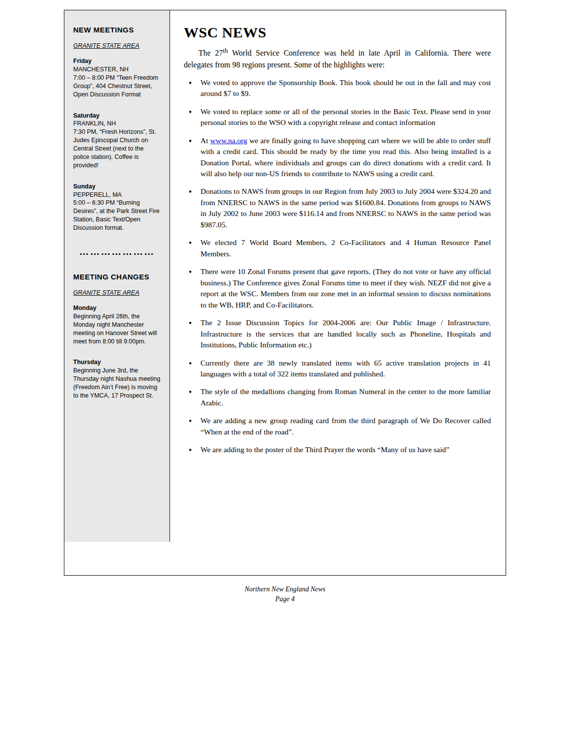NEW MEETINGS
GRANITE STATE AREA
Friday
MANCHESTER, NH
7:00 – 8:00 PM “Teen Freedom Group”, 404 Chestnut Street, Open Discussion Format
Saturday
FRANKLIN, NH
7:30 PM, “Fresh Horizons”, St. Judes Episcopal Church on Central Street (next to the police station). Coffee is provided!
Sunday
PEPPERELL, MA
5:00 – 6:30 PM “Burning Desires”, at the Park Street Fire Station, Basic Text/Open Discussion format.
…………………
MEETING CHANGES
GRANITE STATE AREA
Monday
Beginning April 26th, the Monday night Manchester meeting on Hanover Street will meet from 8:00 till 9:00pm.
Thursday
Beginning June 3rd, the Thursday night Nashua meeting (Freedom Ain’t Free) is moving to the YMCA, 17 Prospect St.
WSC NEWS
The 27th World Service Conference was held in late April in California. There were delegates from 98 regions present. Some of the highlights were:
We voted to approve the Sponsorship Book. This book should be out in the fall and may cost around $7 to $9.
We voted to replace some or all of the personal stories in the Basic Text. Please send in your personal stories to the WSO with a copyright release and contact information
At www.na.org we are finally going to have shopping cart where we will be able to order stuff with a credit card. This should be ready by the time you read this. Also being installed is a Donation Portal, where individuals and groups can do direct donations with a credit card. It will also help our non-US friends to contribute to NAWS using a credit card.
Donations to NAWS from groups in our Region from July 2003 to July 2004 were $324.20 and from NNERSC to NAWS in the same period was $1600.84. Donations from groups to NAWS in July 2002 to June 2003 were $116.14 and from NNERSC to NAWS in the same period was $987.05.
We elected 7 World Board Members, 2 Co-Facilitators and 4 Human Resource Panel Members.
There were 10 Zonal Forums present that gave reports. (They do not vote or have any official business.) The Conference gives Zonal Forums time to meet if they wish. NEZF did not give a report at the WSC. Members from our zone met in an informal session to discuss nominations to the WB, HRP, and Co-Facilitators.
The 2 Issue Discussion Topics for 2004-2006 are: Our Public Image / Infrastructure. Infrastructure is the services that are handled locally such as Phoneline, Hospitals and Institutions, Public Information etc.)
Currently there are 38 newly translated items with 65 active translation projects in 41 languages with a total of 322 items translated and published.
The style of the medallions changing from Roman Numeral in the center to the more familiar Arabic.
We are adding a new group reading card from the third paragraph of We Do Recover called “When at the end of the road”.
We are adding to the poster of the Third Prayer the words “Many of us have said”
Northern New England News
Page 4